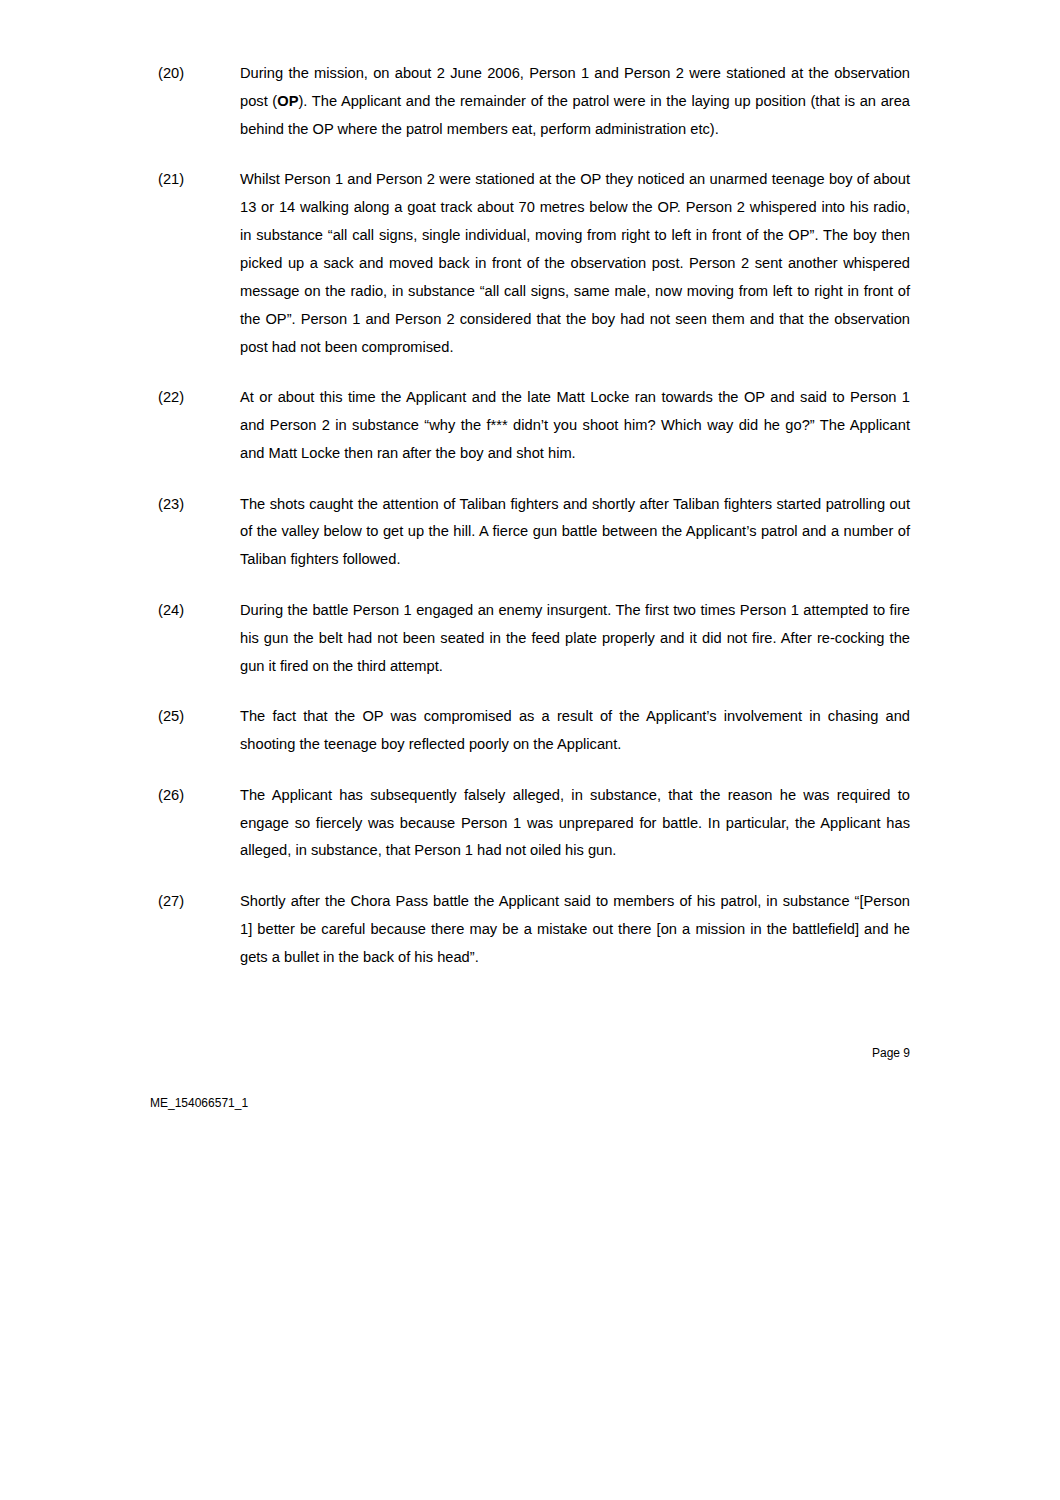(20) During the mission, on about 2 June 2006, Person 1 and Person 2 were stationed at the observation post (OP). The Applicant and the remainder of the patrol were in the laying up position (that is an area behind the OP where the patrol members eat, perform administration etc).
(21) Whilst Person 1 and Person 2 were stationed at the OP they noticed an unarmed teenage boy of about 13 or 14 walking along a goat track about 70 metres below the OP. Person 2 whispered into his radio, in substance “all call signs, single individual, moving from right to left in front of the OP”. The boy then picked up a sack and moved back in front of the observation post. Person 2 sent another whispered message on the radio, in substance “all call signs, same male, now moving from left to right in front of the OP”. Person 1 and Person 2 considered that the boy had not seen them and that the observation post had not been compromised.
(22) At or about this time the Applicant and the late Matt Locke ran towards the OP and said to Person 1 and Person 2 in substance “why the f*** didn’t you shoot him? Which way did he go?” The Applicant and Matt Locke then ran after the boy and shot him.
(23) The shots caught the attention of Taliban fighters and shortly after Taliban fighters started patrolling out of the valley below to get up the hill. A fierce gun battle between the Applicant’s patrol and a number of Taliban fighters followed.
(24) During the battle Person 1 engaged an enemy insurgent. The first two times Person 1 attempted to fire his gun the belt had not been seated in the feed plate properly and it did not fire. After re-cocking the gun it fired on the third attempt.
(25) The fact that the OP was compromised as a result of the Applicant’s involvement in chasing and shooting the teenage boy reflected poorly on the Applicant.
(26) The Applicant has subsequently falsely alleged, in substance, that the reason he was required to engage so fiercely was because Person 1 was unprepared for battle. In particular, the Applicant has alleged, in substance, that Person 1 had not oiled his gun.
(27) Shortly after the Chora Pass battle the Applicant said to members of his patrol, in substance “[Person 1] better be careful because there may be a mistake out there [on a mission in the battlefield] and he gets a bullet in the back of his head”.
Page 9
ME_154066571_1